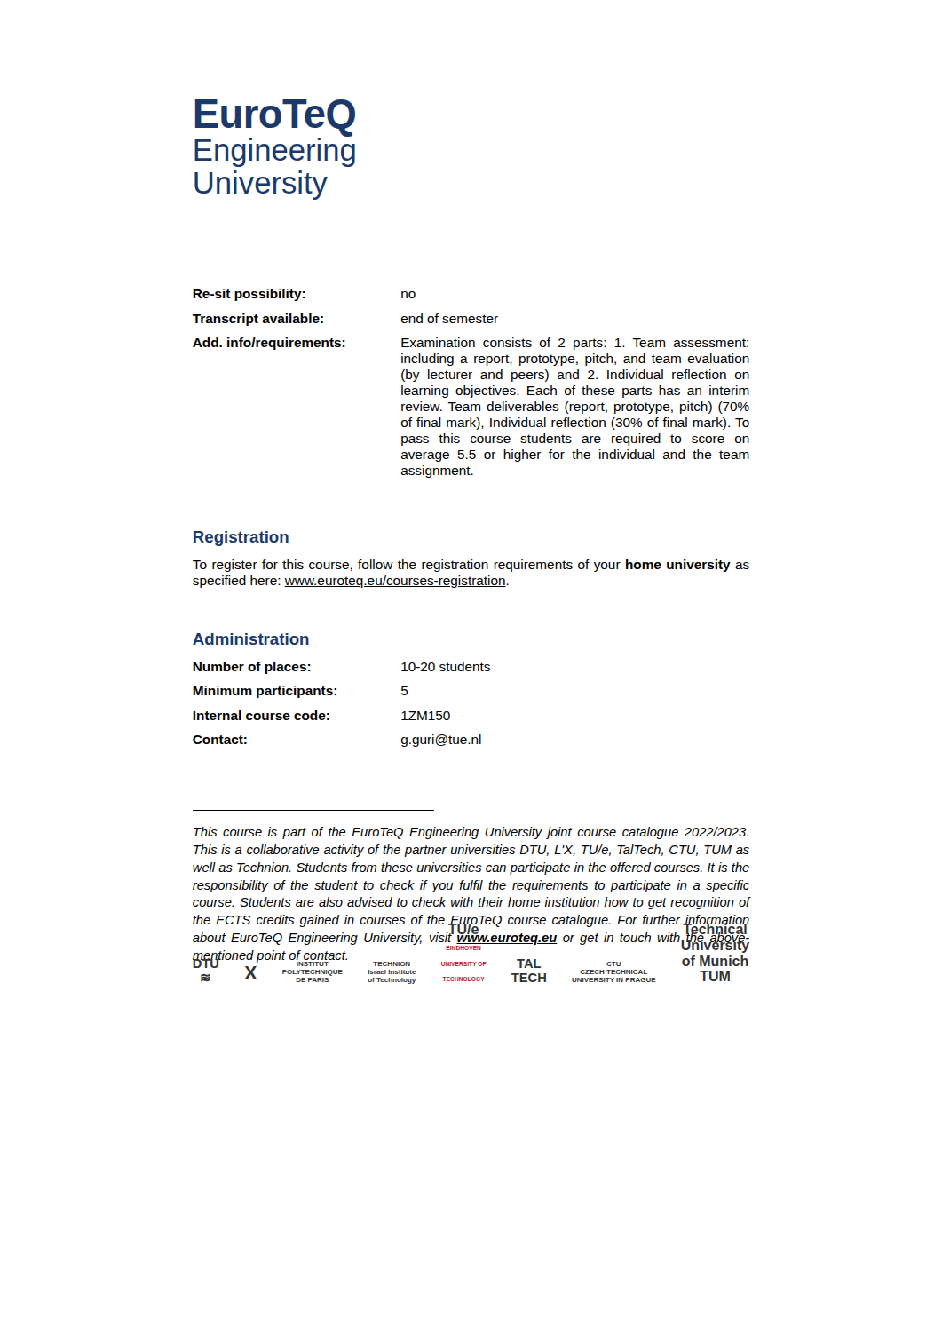EuroTeQ
Engineering
University
| Re-sit possibility: | no |
| Transcript available: | end of semester |
| Add. info/requirements: | Examination consists of 2 parts: 1. Team assessment: including a report, prototype, pitch, and team evaluation (by lecturer and peers) and 2. Individual reflection on learning objectives. Each of these parts has an interim review. Team deliverables (report, prototype, pitch) (70% of final mark), Individual reflection (30% of final mark). To pass this course students are required to score on average 5.5 or higher for the individual and the team assignment. |
Registration
To register for this course, follow the registration requirements of your home university as specified here: www.euroteq.eu/courses-registration.
Administration
| Number of places: | 10-20 students |
| Minimum participants: | 5 |
| Internal course code: | 1ZM150 |
| Contact: | g.guri@tue.nl |
This course is part of the EuroTeQ Engineering University joint course catalogue 2022/2023. This is a collaborative activity of the partner universities DTU, L'X, TU/e, TalTech, CTU, TUM as well as Technion. Students from these universities can participate in the offered courses. It is the responsibility of the student to check if you fulfil the requirements to participate in a specific course. Students are also advised to check with their home institution how to get recognition of the ECTS credits gained in courses of the EuroTeQ course catalogue. For further information about EuroTeQ Engineering University, visit www.euroteq.eu or get in touch with the above-mentioned point of contact.
DTU
≋
X
INSTITUT
POLYTECHNIQUE
DE PARIS
TECHNION
Israel Institute
of Technology
TU/e
EINDHOVEN
UNIVERSITY OF
TECHNOLOGY
TAL
TECH
CTU
CZECH TECHNICAL
UNIVERSITY IN PRAGUE
Technical
University
of Munich
TUM